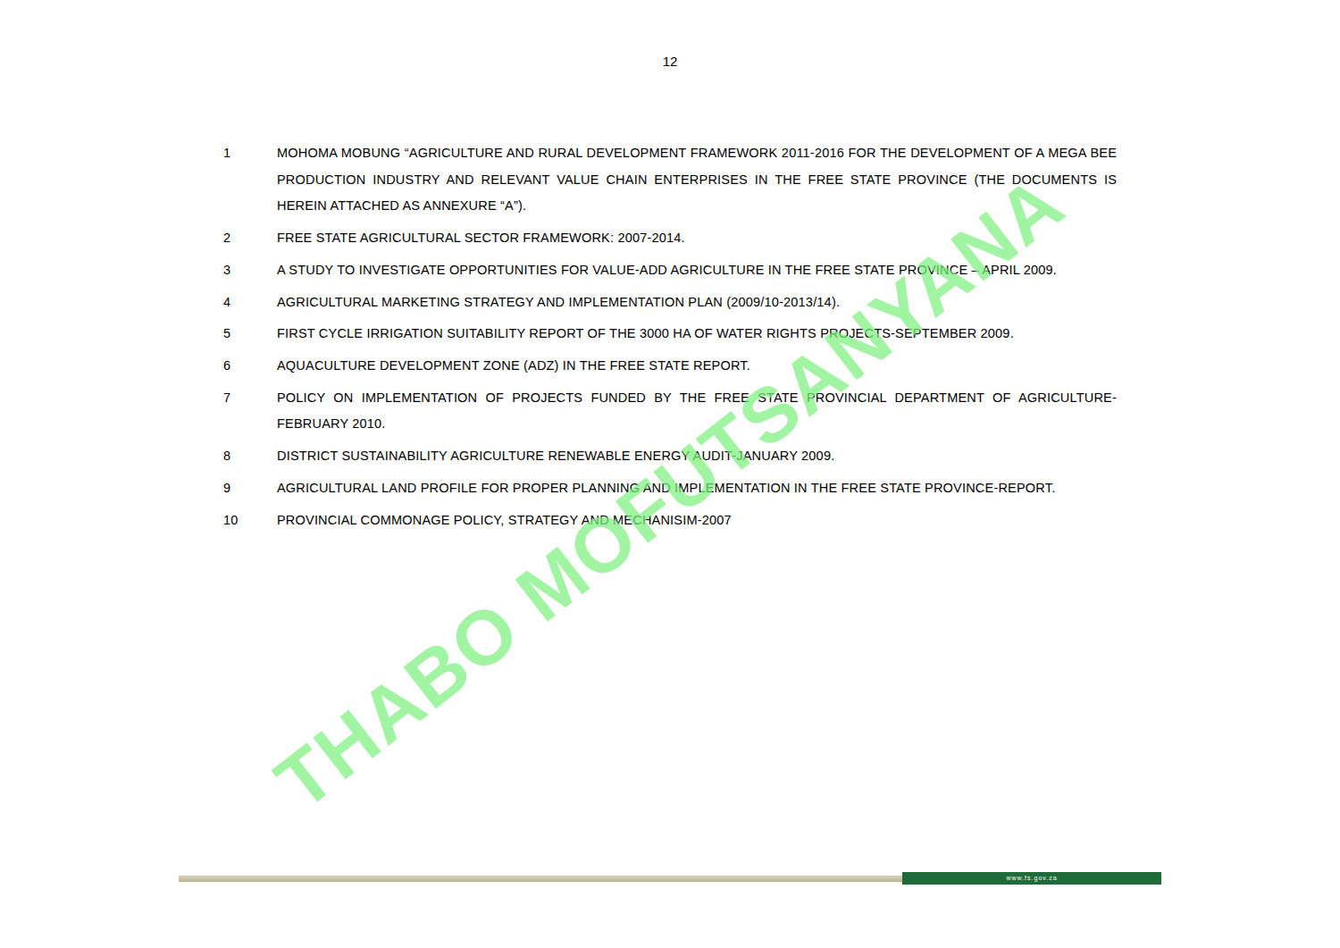12
Mohoma Mobung “Agriculture and Rural Development Framework 2011-2016 for the development of a Mega BEE Production Industry and relevant value chain enterprises in the Free State Province (the documents is herein attached as Annexure “A”).
Free State Agricultural Sector Framework: 2007-2014.
A study to investigate opportunities for value-add agriculture in the Free State Province – April 2009.
Agricultural Marketing Strategy and Implementation Plan (2009/10-2013/14).
First cycle irrigation suitability report of the 3000 ha of water rights projects-September 2009.
Aquaculture Development Zone (ADZ) in the Free State report.
Policy on implementation of projects funded by the Free State Provincial Department of Agriculture-February 2010.
District sustainability agriculture renewable energy audit-January 2009.
Agricultural land profile for proper planning and implementation in the Free State Province-report.
Provincial commonage policy, strategy and mechanisim-2007
THABO MOFUTSANYANA
www.fs.gov.za